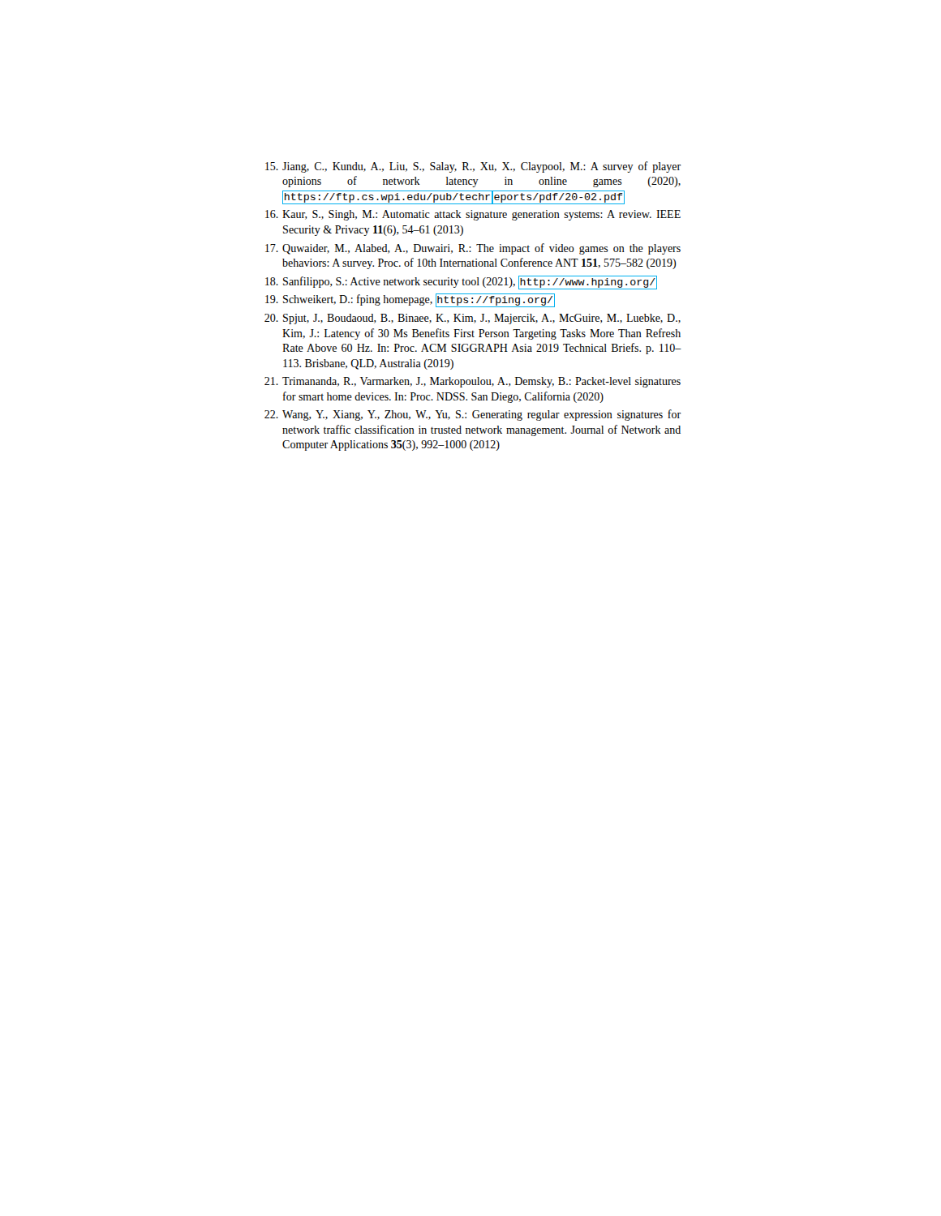Jiang, C., Kundu, A., Liu, S., Salay, R., Xu, X., Claypool, M.: A survey of player opinions of network latency in online games (2020), https://ftp.cs.wpi.edu/pub/techr eports/pdf/20-02.pdf
Kaur, S., Singh, M.: Automatic attack signature generation systems: A review. IEEE Security & Privacy 11(6), 54–61 (2013)
Quwaider, M., Alabed, A., Duwairi, R.: The impact of video games on the players behaviors: A survey. Proc. of 10th International Conference ANT 151, 575–582 (2019)
Sanfilippo, S.: Active network security tool (2021), http://www.hping.org/
Schweikert, D.: fping homepage, https://fping.org/
Spjut, J., Boudaoud, B., Binaee, K., Kim, J., Majercik, A., McGuire, M., Luebke, D., Kim, J.: Latency of 30 Ms Benefits First Person Targeting Tasks More Than Refresh Rate Above 60 Hz. In: Proc. ACM SIGGRAPH Asia 2019 Technical Briefs. p. 110–113. Brisbane, QLD, Australia (2019)
Trimananda, R., Varmarken, J., Markopoulou, A., Demsky, B.: Packet-level signatures for smart home devices. In: Proc. NDSS. San Diego, California (2020)
Wang, Y., Xiang, Y., Zhou, W., Yu, S.: Generating regular expression signatures for network traffic classification in trusted network management. Journal of Network and Computer Applications 35(3), 992–1000 (2012)